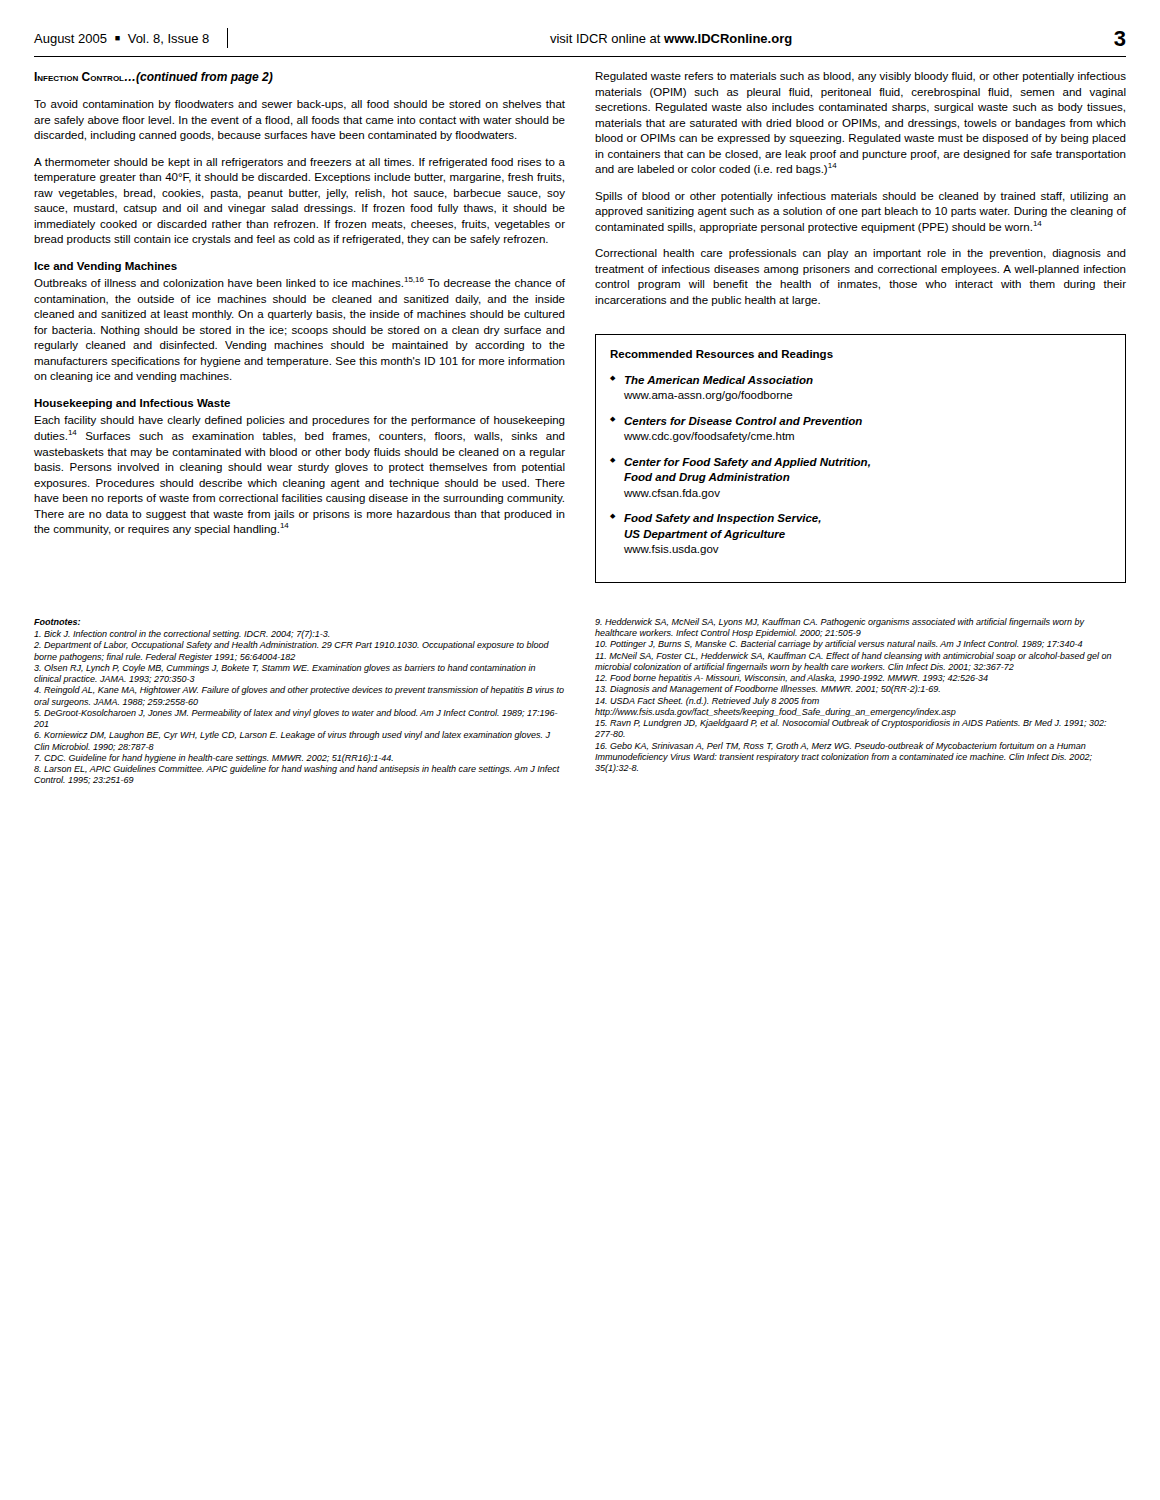August 2005 ■ Vol. 8, Issue 8
visit IDCR online at www.IDCRonline.org
3
Infection Control…(continued from page 2)
To avoid contamination by floodwaters and sewer back-ups, all food should be stored on shelves that are safely above floor level. In the event of a flood, all foods that came into contact with water should be discarded, including canned goods, because surfaces have been contaminated by floodwaters.
A thermometer should be kept in all refrigerators and freezers at all times. If refrigerated food rises to a temperature greater than 40°F, it should be discarded. Exceptions include butter, margarine, fresh fruits, raw vegetables, bread, cookies, pasta, peanut butter, jelly, relish, hot sauce, barbecue sauce, soy sauce, mustard, catsup and oil and vinegar salad dressings. If frozen food fully thaws, it should be immediately cooked or discarded rather than refrozen. If frozen meats, cheeses, fruits, vegetables or bread products still contain ice crystals and feel as cold as if refrigerated, they can be safely refrozen.
Ice and Vending Machines
Outbreaks of illness and colonization have been linked to ice machines.15,16 To decrease the chance of contamination, the outside of ice machines should be cleaned and sanitized daily, and the inside cleaned and sanitized at least monthly. On a quarterly basis, the inside of machines should be cultured for bacteria. Nothing should be stored in the ice; scoops should be stored on a clean dry surface and regularly cleaned and disinfected. Vending machines should be maintained by according to the manufacturers specifications for hygiene and temperature. See this month's ID 101 for more information on cleaning ice and vending machines.
Housekeeping and Infectious Waste
Each facility should have clearly defined policies and procedures for the performance of housekeeping duties.14 Surfaces such as examination tables, bed frames, counters, floors, walls, sinks and wastebaskets that may be contaminated with blood or other body fluids should be cleaned on a regular basis. Persons involved in cleaning should wear sturdy gloves to protect themselves from potential exposures. Procedures should describe which cleaning agent and technique should be used. There have been no reports of waste from correctional facilities causing disease in the surrounding community. There are no data to suggest that waste from jails or prisons is more hazardous than that produced in the community, or requires any special handling.14
Regulated waste refers to materials such as blood, any visibly bloody fluid, or other potentially infectious materials (OPIM) such as pleural fluid, peritoneal fluid, cerebrospinal fluid, semen and vaginal secretions. Regulated waste also includes contaminated sharps, surgical waste such as body tissues, materials that are saturated with dried blood or OPIMs, and dressings, towels or bandages from which blood or OPIMs can be expressed by squeezing. Regulated waste must be disposed of by being placed in containers that can be closed, are leak proof and puncture proof, are designed for safe transportation and are labeled or color coded (i.e. red bags.)14
Spills of blood or other potentially infectious materials should be cleaned by trained staff, utilizing an approved sanitizing agent such as a solution of one part bleach to 10 parts water. During the cleaning of contaminated spills, appropriate personal protective equipment (PPE) should be worn.14
Correctional health care professionals can play an important role in the prevention, diagnosis and treatment of infectious diseases among prisoners and correctional employees. A well-planned infection control program will benefit the health of inmates, those who interact with them during their incarcerations and the public health at large.
Recommended Resources and Readings
The American Medical Association
www.ama-assn.org/go/foodborne
Centers for Disease Control and Prevention
www.cdc.gov/foodsafety/cme.htm
Center for Food Safety and Applied Nutrition,
Food and Drug Administration
www.cfsan.fda.gov
Food Safety and Inspection Service,
US Department of Agriculture
www.fsis.usda.gov
Footnotes:
1. Bick J. Infection control in the correctional setting. IDCR. 2004; 7(7):1-3.
2. Department of Labor, Occupational Safety and Health Administration. 29 CFR Part 1910.1030. Occupational exposure to blood borne pathogens; final rule. Federal Register 1991; 56:64004-182
3. Olsen RJ, Lynch P, Coyle MB, Cummings J, Bokete T, Stamm WE. Examination gloves as barriers to hand contamination in clinical practice. JAMA. 1993; 270:350-3
4. Reingold AL, Kane MA, Hightower AW. Failure of gloves and other protective devices to prevent transmission of hepatitis B virus to oral surgeons. JAMA. 1988; 259:2558-60
5. DeGroot-Kosolcharoen J, Jones JM. Permeability of latex and vinyl gloves to water and blood. Am J Infect Control. 1989; 17:196-201
6. Korniewicz DM, Laughon BE, Cyr WH, Lytle CD, Larson E. Leakage of virus through used vinyl and latex examination gloves. J Clin Microbiol. 1990; 28:787-8
7. CDC. Guideline for hand hygiene in health-care settings. MMWR. 2002; 51(RR16):1-44.
8. Larson EL, APIC Guidelines Committee. APIC guideline for hand washing and hand antisepsis in health care settings. Am J Infect Control. 1995; 23:251-69
9. Hedderwick SA, McNeil SA, Lyons MJ, Kauffman CA. Pathogenic organisms associated with artificial fingernails worn by healthcare workers. Infect Control Hosp Epidemiol. 2000; 21:505-9
10. Pottinger J, Burns S, Manske C. Bacterial carriage by artificial versus natural nails. Am J Infect Control. 1989; 17:340-4
11. McNeil SA, Foster CL, Hedderwick SA, Kauffman CA. Effect of hand cleansing with antimicrobial soap or alcohol-based gel on microbial colonization of artificial fingernails worn by health care workers. Clin Infect Dis. 2001; 32:367-72
12. Food borne hepatitis A- Missouri, Wisconsin, and Alaska, 1990-1992. MMWR. 1993; 42:526-34
13. Diagnosis and Management of Foodborne Illnesses. MMWR. 2001; 50(RR-2):1-69.
14. USDA Fact Sheet. (n.d.). Retrieved July 8 2005 from http://www.fsis.usda.gov/fact_sheets/keeping_food_Safe_during_an_emergency/index.asp
15. Ravn P, Lundgren JD, Kjaeldgaard P, et al. Nosocomial Outbreak of Cryptosporidiosis in AIDS Patients. Br Med J. 1991; 302: 277-80.
16. Gebo KA, Srinivasan A, Perl TM, Ross T, Groth A, Merz WG. Pseudo-outbreak of Mycobacterium fortuitum on a Human Immunodeficiency Virus Ward: transient respiratory tract colonization from a contaminated ice machine. Clin Infect Dis. 2002; 35(1):32-8.